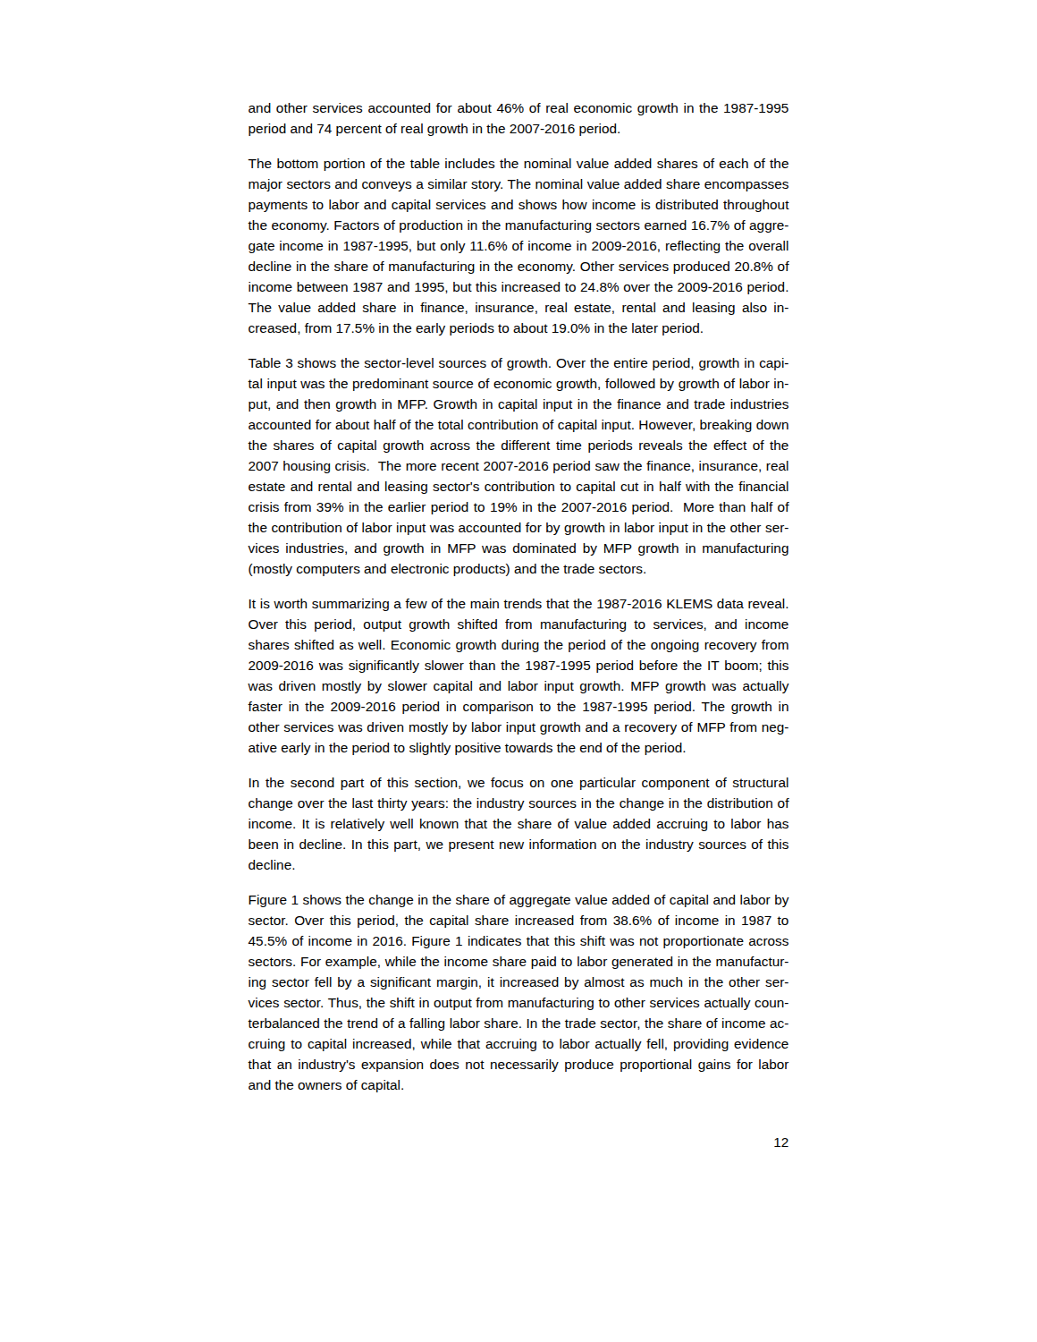and other services accounted for about 46% of real economic growth in the 1987-1995 period and 74 percent of real growth in the 2007-2016 period.
The bottom portion of the table includes the nominal value added shares of each of the major sectors and conveys a similar story. The nominal value added share encompasses payments to labor and capital services and shows how income is distributed throughout the economy. Factors of production in the manufacturing sectors earned 16.7% of aggregate income in 1987-1995, but only 11.6% of income in 2009-2016, reflecting the overall decline in the share of manufacturing in the economy. Other services produced 20.8% of income between 1987 and 1995, but this increased to 24.8% over the 2009-2016 period. The value added share in finance, insurance, real estate, rental and leasing also increased, from 17.5% in the early periods to about 19.0% in the later period.
Table 3 shows the sector-level sources of growth. Over the entire period, growth in capital input was the predominant source of economic growth, followed by growth of labor input, and then growth in MFP. Growth in capital input in the finance and trade industries accounted for about half of the total contribution of capital input. However, breaking down the shares of capital growth across the different time periods reveals the effect of the 2007 housing crisis. The more recent 2007-2016 period saw the finance, insurance, real estate and rental and leasing sector's contribution to capital cut in half with the financial crisis from 39% in the earlier period to 19% in the 2007-2016 period. More than half of the contribution of labor input was accounted for by growth in labor input in the other services industries, and growth in MFP was dominated by MFP growth in manufacturing (mostly computers and electronic products) and the trade sectors.
It is worth summarizing a few of the main trends that the 1987-2016 KLEMS data reveal. Over this period, output growth shifted from manufacturing to services, and income shares shifted as well. Economic growth during the period of the ongoing recovery from 2009-2016 was significantly slower than the 1987-1995 period before the IT boom; this was driven mostly by slower capital and labor input growth. MFP growth was actually faster in the 2009-2016 period in comparison to the 1987-1995 period. The growth in other services was driven mostly by labor input growth and a recovery of MFP from negative early in the period to slightly positive towards the end of the period.
In the second part of this section, we focus on one particular component of structural change over the last thirty years: the industry sources in the change in the distribution of income. It is relatively well known that the share of value added accruing to labor has been in decline. In this part, we present new information on the industry sources of this decline.
Figure 1 shows the change in the share of aggregate value added of capital and labor by sector. Over this period, the capital share increased from 38.6% of income in 1987 to 45.5% of income in 2016. Figure 1 indicates that this shift was not proportionate across sectors. For example, while the income share paid to labor generated in the manufacturing sector fell by a significant margin, it increased by almost as much in the other services sector. Thus, the shift in output from manufacturing to other services actually counterbalanced the trend of a falling labor share. In the trade sector, the share of income accruing to capital increased, while that accruing to labor actually fell, providing evidence that an industry's expansion does not necessarily produce proportional gains for labor and the owners of capital.
12